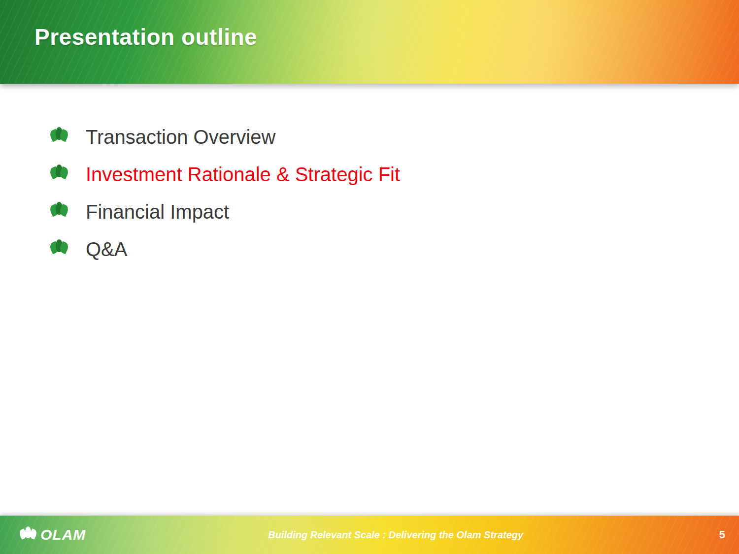Presentation outline
Transaction Overview
Investment Rationale & Strategic Fit
Financial Impact
Q&A
OLAM
Building Relevant Scale : Delivering the Olam Strategy
5